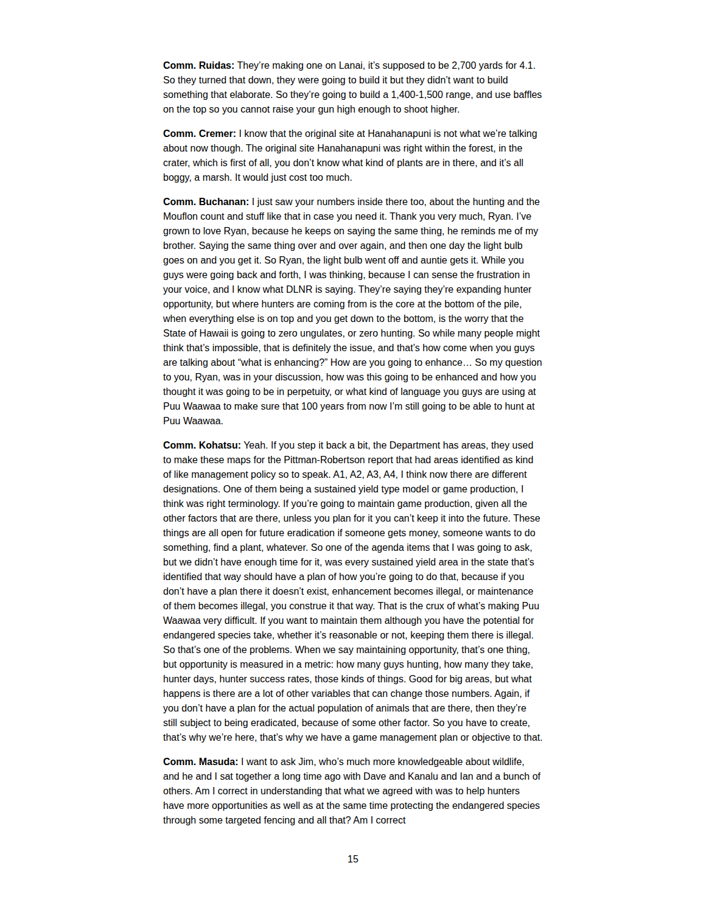Comm. Ruidas: They’re making one on Lanai, it’s supposed to be 2,700 yards for 4.1. So they turned that down, they were going to build it but they didn’t want to build something that elaborate. So they’re going to build a 1,400-1,500 range, and use baffles on the top so you cannot raise your gun high enough to shoot higher.
Comm. Cremer: I know that the original site at Hanahanapuni is not what we’re talking about now though. The original site Hanahanapuni was right within the forest, in the crater, which is first of all, you don’t know what kind of plants are in there, and it’s all boggy, a marsh. It would just cost too much.
Comm. Buchanan: I just saw your numbers inside there too, about the hunting and the Mouflon count and stuff like that in case you need it. Thank you very much, Ryan. I’ve grown to love Ryan, because he keeps on saying the same thing, he reminds me of my brother. Saying the same thing over and over again, and then one day the light bulb goes on and you get it. So Ryan, the light bulb went off and auntie gets it. While you guys were going back and forth, I was thinking, because I can sense the frustration in your voice, and I know what DLNR is saying. They’re saying they’re expanding hunter opportunity, but where hunters are coming from is the core at the bottom of the pile, when everything else is on top and you get down to the bottom, is the worry that the State of Hawaii is going to zero ungulates, or zero hunting. So while many people might think that’s impossible, that is definitely the issue, and that’s how come when you guys are talking about “what is enhancing?” How are you going to enhance… So my question to you, Ryan, was in your discussion, how was this going to be enhanced and how you thought it was going to be in perpetuity, or what kind of language you guys are using at Puu Waawaa to make sure that 100 years from now I’m still going to be able to hunt at Puu Waawaa.
Comm. Kohatsu: Yeah. If you step it back a bit, the Department has areas, they used to make these maps for the Pittman-Robertson report that had areas identified as kind of like management policy so to speak. A1, A2, A3, A4, I think now there are different designations. One of them being a sustained yield type model or game production, I think was right terminology. If you’re going to maintain game production, given all the other factors that are there, unless you plan for it you can’t keep it into the future. These things are all open for future eradication if someone gets money, someone wants to do something, find a plant, whatever. So one of the agenda items that I was going to ask, but we didn’t have enough time for it, was every sustained yield area in the state that’s identified that way should have a plan of how you’re going to do that, because if you don’t have a plan there it doesn’t exist, enhancement becomes illegal, or maintenance of them becomes illegal, you construe it that way. That is the crux of what’s making Puu Waawaa very difficult. If you want to maintain them although you have the potential for endangered species take, whether it’s reasonable or not, keeping them there is illegal. So that’s one of the problems. When we say maintaining opportunity, that’s one thing, but opportunity is measured in a metric: how many guys hunting, how many they take, hunter days, hunter success rates, those kinds of things. Good for big areas, but what happens is there are a lot of other variables that can change those numbers. Again, if you don’t have a plan for the actual population of animals that are there, then they’re still subject to being eradicated, because of some other factor. So you have to create, that’s why we’re here, that’s why we have a game management plan or objective to that.
Comm. Masuda: I want to ask Jim, who’s much more knowledgeable about wildlife, and he and I sat together a long time ago with Dave and Kanalu and Ian and a bunch of others. Am I correct in understanding that what we agreed with was to help hunters have more opportunities as well as at the same time protecting the endangered species through some targeted fencing and all that? Am I correct
15